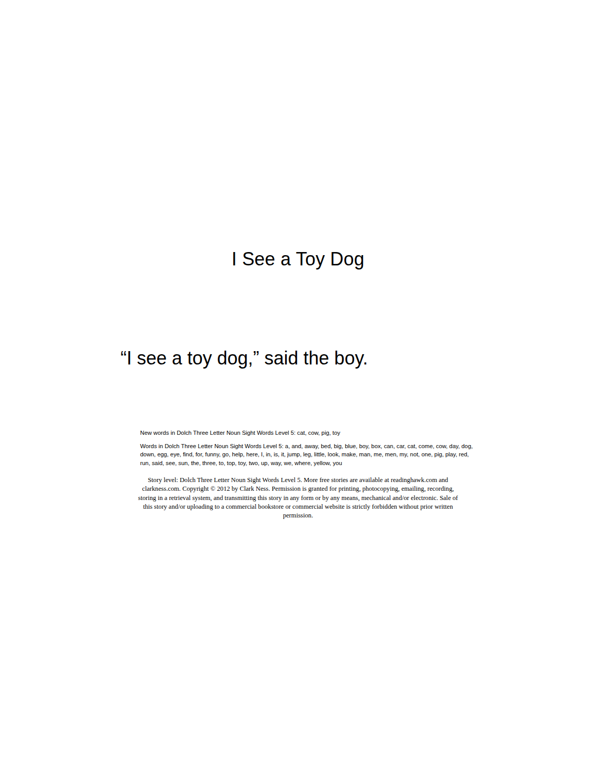I See a Toy Dog
“I see a toy dog,” said the boy.
New words in Dolch Three Letter Noun Sight Words Level 5: cat, cow, pig, toy
Words in Dolch Three Letter Noun Sight Words Level 5: a, and, away, bed, big, blue, boy, box, can, car, cat, come, cow, day, dog, down, egg, eye, find, for, funny, go, help, here, I, in, is, it, jump, leg, little, look, make, man, me, men, my, not, one, pig, play, red, run, said, see, sun, the, three, to, top, toy, two, up, way, we, where, yellow, you
Story level: Dolch Three Letter Noun Sight Words Level 5. More free stories are available at readinghawk.com and clarkness.com. Copyright © 2012 by Clark Ness. Permission is granted for printing, photocopying, emailing, recording, storing in a retrieval system, and transmitting this story in any form or by any means, mechanical and/or electronic. Sale of this story and/or uploading to a commercial bookstore or commercial website is strictly forbidden without prior written permission.